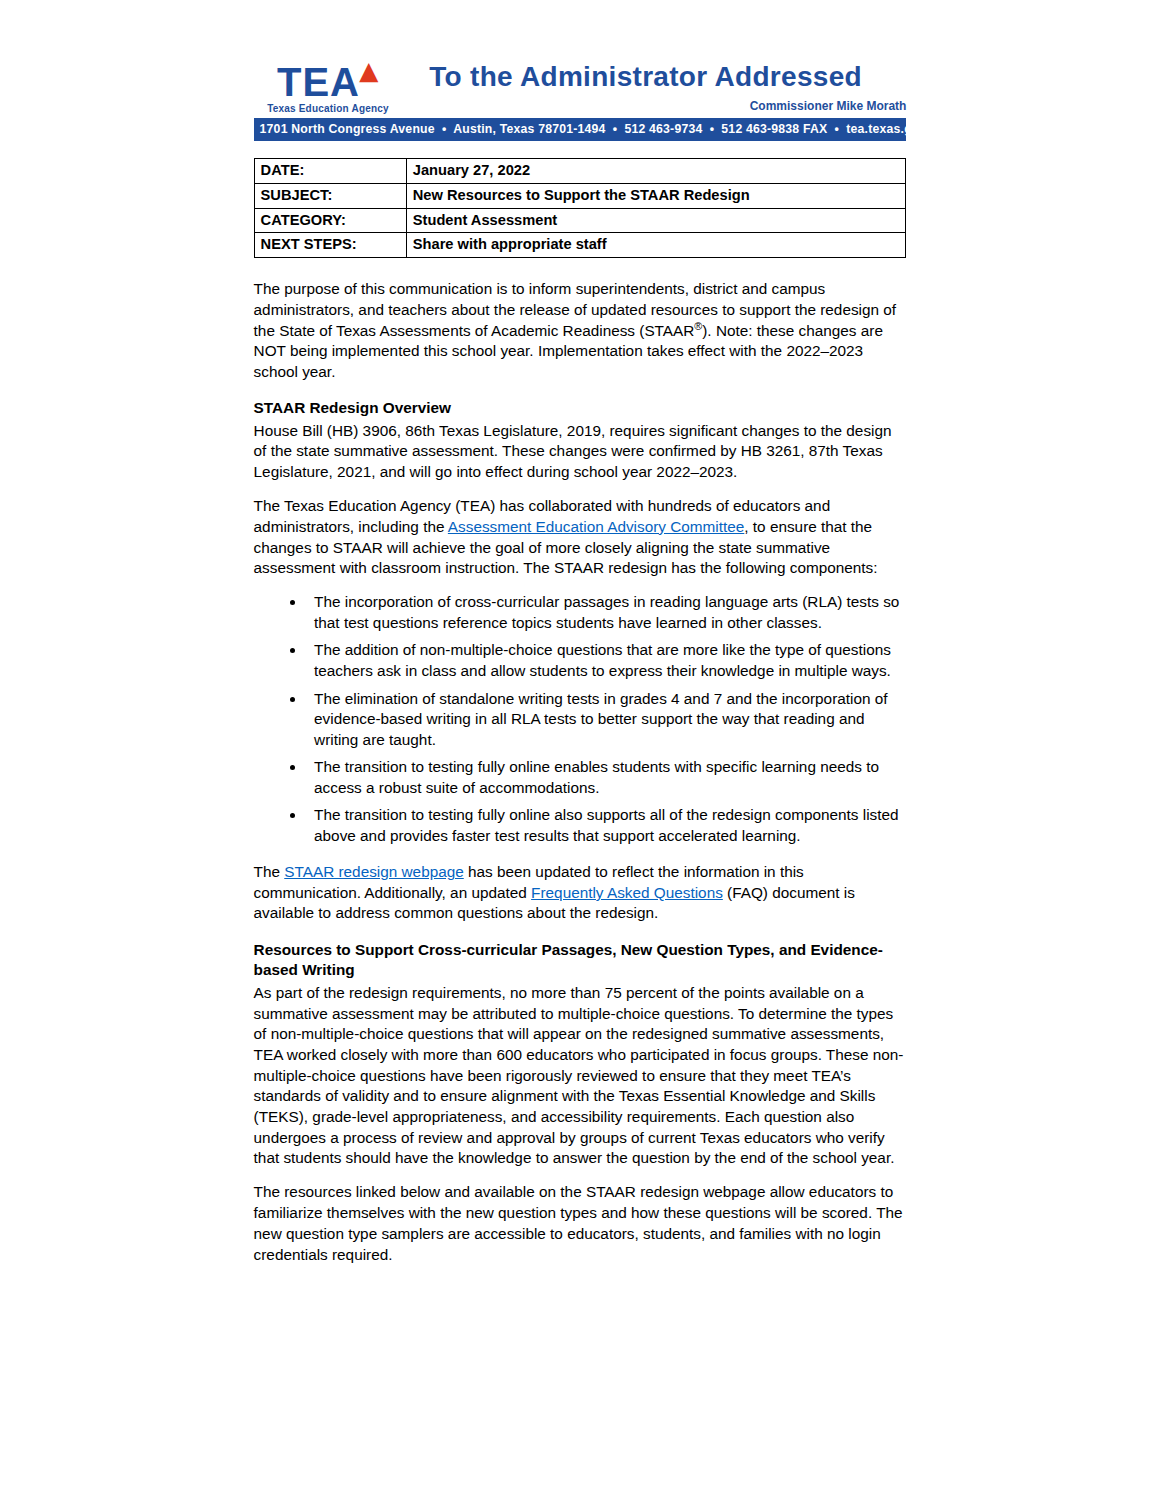TEA▴
Texas Education Agency
To the Administrator Addressed
Commissioner Mike Morath
1701 North Congress Avenue • Austin, Texas 78701-1494 • 512 463-9734 • 512 463-9838 FAX • tea.texas.gov
| DATE: | January 27, 2022 |
| SUBJECT: | New Resources to Support the STAAR Redesign |
| CATEGORY: | Student Assessment |
| NEXT STEPS: | Share with appropriate staff |
The purpose of this communication is to inform superintendents, district and campus administrators, and teachers about the release of updated resources to support the redesign of the State of Texas Assessments of Academic Readiness (STAAR®). Note: these changes are NOT being implemented this school year. Implementation takes effect with the 2022–2023 school year.
STAAR Redesign Overview
House Bill (HB) 3906, 86th Texas Legislature, 2019, requires significant changes to the design of the state summative assessment. These changes were confirmed by HB 3261, 87th Texas Legislature, 2021, and will go into effect during school year 2022–2023.
The Texas Education Agency (TEA) has collaborated with hundreds of educators and administrators, including the Assessment Education Advisory Committee, to ensure that the changes to STAAR will achieve the goal of more closely aligning the state summative assessment with classroom instruction. The STAAR redesign has the following components:
The incorporation of cross-curricular passages in reading language arts (RLA) tests so that test questions reference topics students have learned in other classes.
The addition of non-multiple-choice questions that are more like the type of questions teachers ask in class and allow students to express their knowledge in multiple ways.
The elimination of standalone writing tests in grades 4 and 7 and the incorporation of evidence-based writing in all RLA tests to better support the way that reading and writing are taught.
The transition to testing fully online enables students with specific learning needs to access a robust suite of accommodations.
The transition to testing fully online also supports all of the redesign components listed above and provides faster test results that support accelerated learning.
The STAAR redesign webpage has been updated to reflect the information in this communication. Additionally, an updated Frequently Asked Questions (FAQ) document is available to address common questions about the redesign.
Resources to Support Cross-curricular Passages, New Question Types, and Evidence-based Writing
As part of the redesign requirements, no more than 75 percent of the points available on a summative assessment may be attributed to multiple-choice questions. To determine the types of non-multiple-choice questions that will appear on the redesigned summative assessments, TEA worked closely with more than 600 educators who participated in focus groups. These non-multiple-choice questions have been rigorously reviewed to ensure that they meet TEA’s standards of validity and to ensure alignment with the Texas Essential Knowledge and Skills (TEKS), grade-level appropriateness, and accessibility requirements. Each question also undergoes a process of review and approval by groups of current Texas educators who verify that students should have the knowledge to answer the question by the end of the school year.
The resources linked below and available on the STAAR redesign webpage allow educators to familiarize themselves with the new question types and how these questions will be scored. The new question type samplers are accessible to educators, students, and families with no login credentials required.